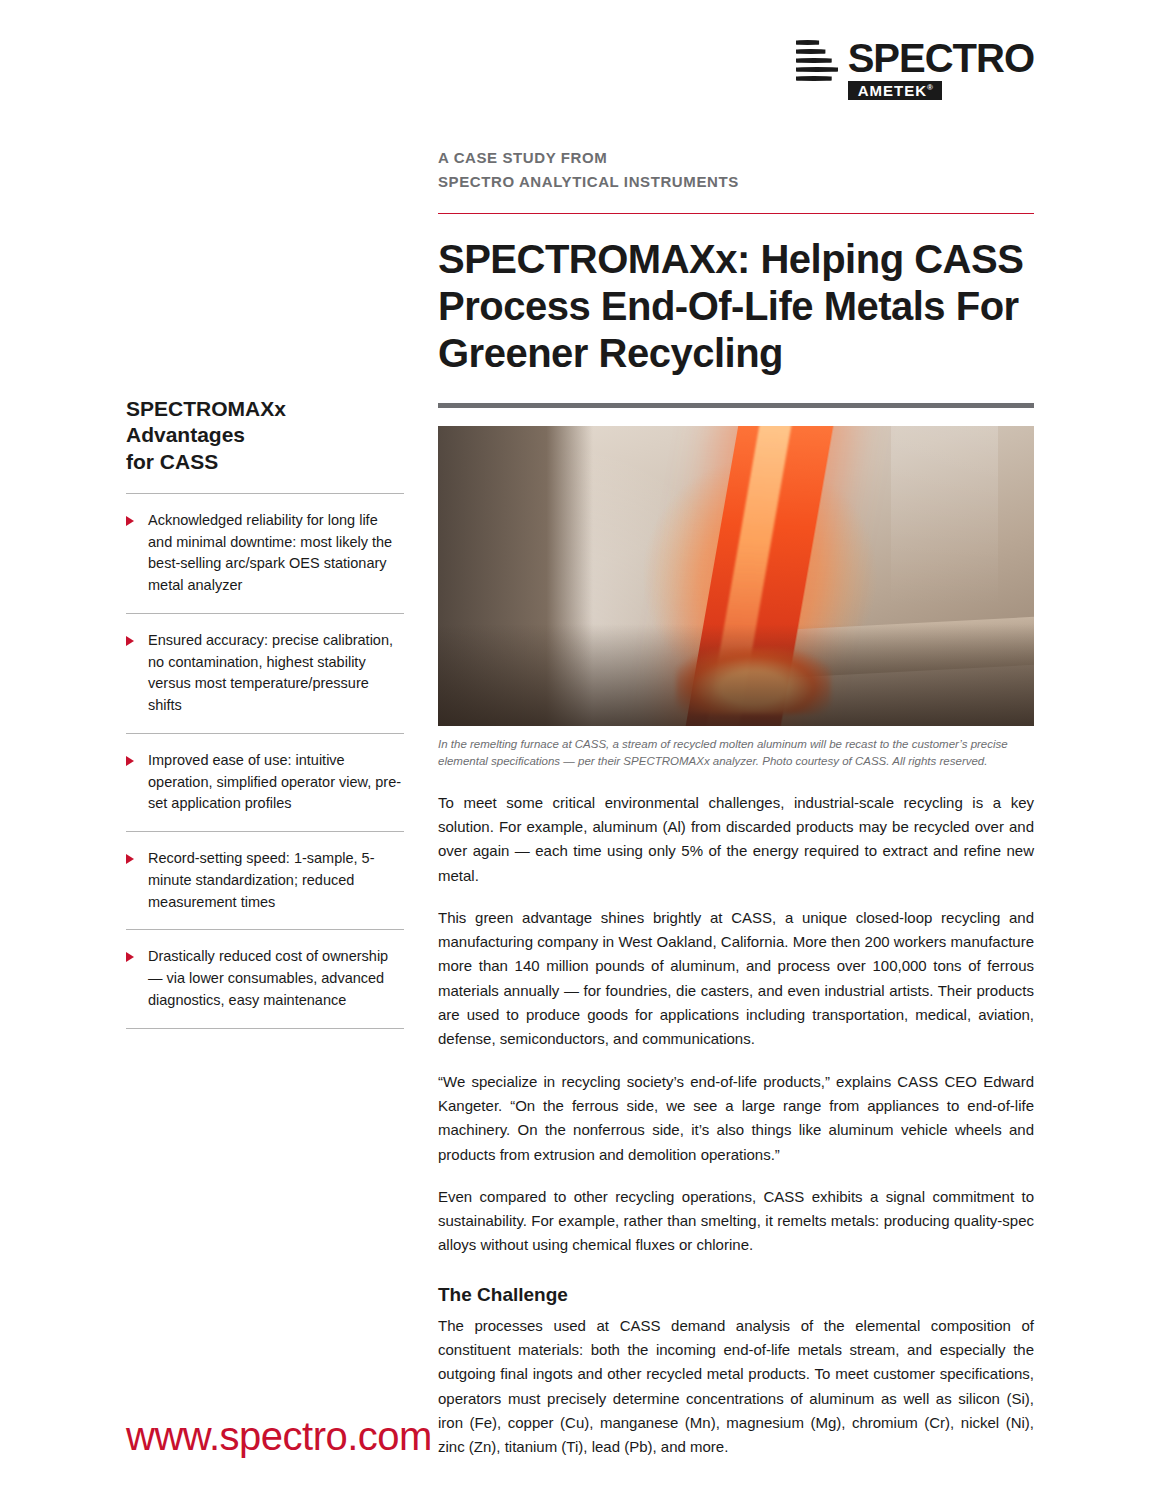SPECTRO AMETEK®
SPECTROMAXx Advantages
for CASS
Acknowledged reliability for long life and minimal downtime: most likely the best-selling arc/spark OES stationary metal analyzer
Ensured accuracy: precise calibration, no contamination, highest stability versus most temperature/pressure shifts
Improved ease of use: intuitive operation, simplified operator view, pre-set application profiles
Record-setting speed: 1-sample, 5-minute standardization; reduced measurement times
Drastically reduced cost of ownership — via lower consumables, advanced diagnostics, easy maintenance
A case study from
Spectro Analytical Instruments
SPECTROMAXx: Helping CASS Process End-Of-Life Metals For Greener Recycling
In the remelting furnace at CASS, a stream of recycled molten aluminum will be recast to the customer’s precise elemental specifications — per their SPECTROMAXx analyzer. Photo courtesy of CASS. All rights reserved.
To meet some critical environmental challenges, industrial-scale recycling is a key solution. For example, aluminum (Al) from discarded products may be recycled over and over again — each time using only 5% of the energy required to extract and refine new metal.
This green advantage shines brightly at CASS, a unique closed-loop recycling and manufacturing company in West Oakland, California. More then 200 workers manufacture more than 140 million pounds of aluminum, and process over 100,000 tons of ferrous materials annually — for foundries, die casters, and even industrial artists. Their products are used to produce goods for applications including transportation, medical, aviation, defense, semiconductors, and communications.
“We specialize in recycling society’s end-of-life products,” explains CASS CEO Edward Kangeter. “On the ferrous side, we see a large range from appliances to end-of-life machinery. On the nonferrous side, it’s also things like aluminum vehicle wheels and products from extrusion and demolition operations.”
Even compared to other recycling operations, CASS exhibits a signal commitment to sustainability. For example, rather than smelting, it remelts metals: producing quality-spec alloys without using chemical fluxes or chlorine.
The Challenge
The processes used at CASS demand analysis of the elemental composition of constituent materials: both the incoming end-of-life metals stream, and especially the outgoing final ingots and other recycled metal products. To meet customer specifications, operators must precisely determine concentrations of aluminum as well as silicon (Si), iron (Fe), copper (Cu), manganese (Mn), magnesium (Mg), chromium (Cr), nickel (Ni), zinc (Zn), titanium (Ti), lead (Pb), and more.
www.spectro.com